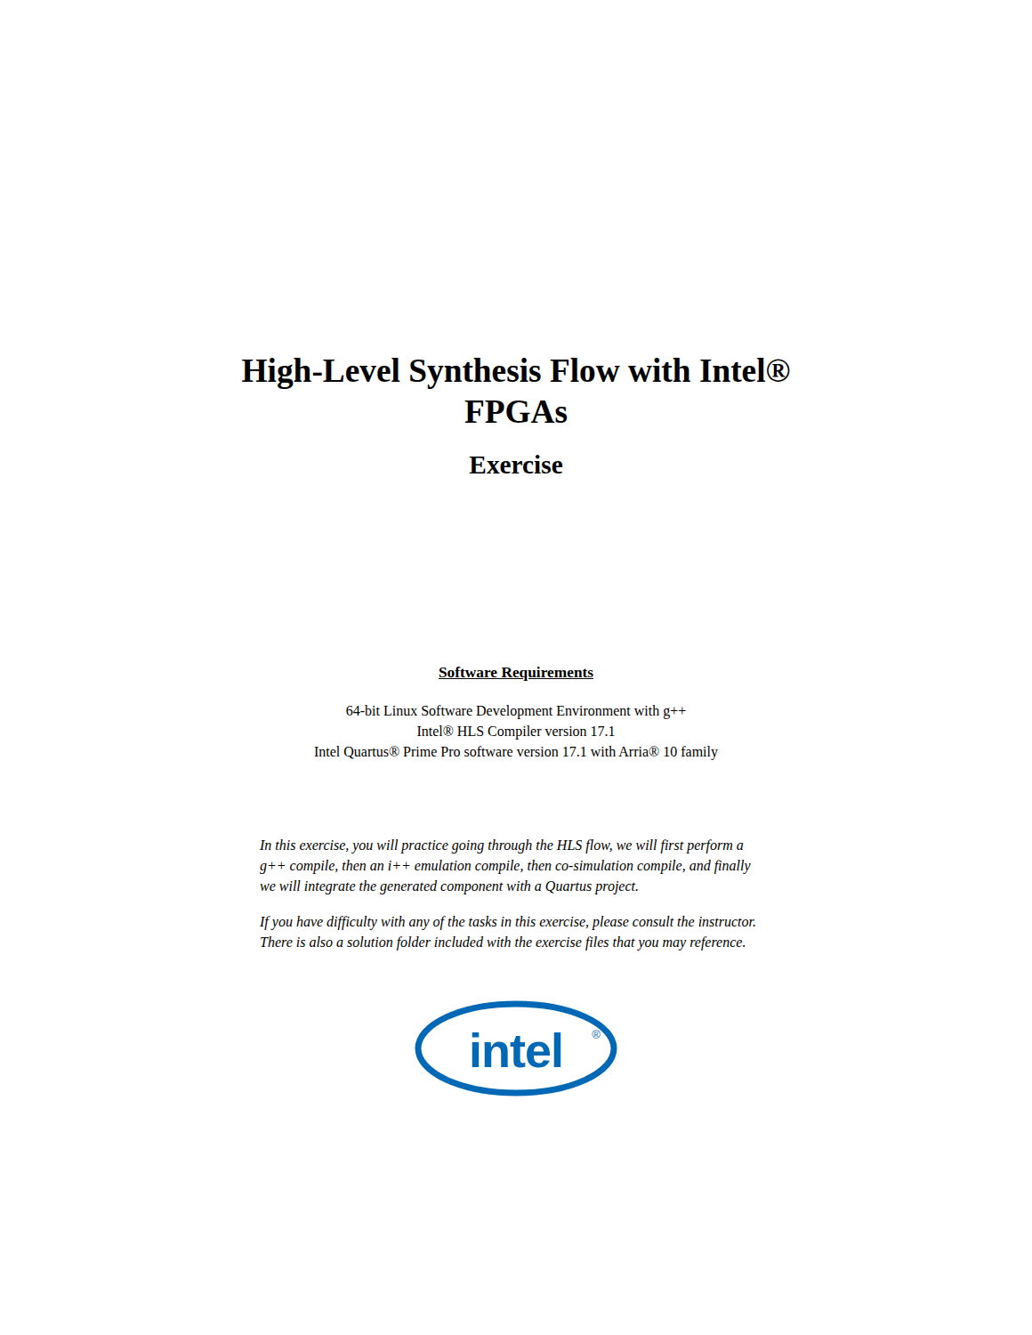High-Level Synthesis Flow with Intel®
FPGAs
Exercise
Software Requirements
64-bit Linux Software Development Environment with g++
Intel® HLS Compiler version 17.1
Intel Quartus® Prime Pro software version 17.1 with Arria® 10 family
In this exercise, you will practice going through the HLS flow, we will first perform a g++ compile, then an i++ emulation compile, then co-simulation compile, and finally we will integrate the generated component with a Quartus project.
If you have difficulty with any of the tasks in this exercise, please consult the instructor. There is also a solution folder included with the exercise files that you may reference.
intel ®